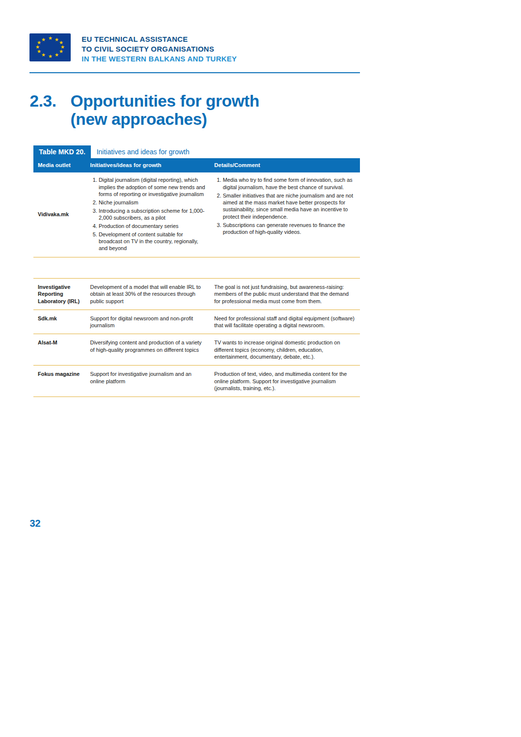★ ★ ★ ★ ★ ★ ★ ★ ★ ★ ★ ★
EU TECHNICAL ASSISTANCE
TO CIVIL SOCIETY ORGANISATIONS
IN THE WESTERN BALKANS AND TURKEY
2.3. Opportunities for growth(new approaches)
Table MKD 20.
Initiatives and ideas for growth
| Media outlet | Initiatives/ideas for growth | Details/Comment |
| --- | --- | --- |
| Vidivaka.mk | Digital journalism (digital reporting), which implies the adoption of some new trends and forms of reporting or investigative journalism Niche journalism Introducing a subscription scheme for 1,000-2,000 subscribers, as a pilot Production of documentary series Development of content suitable for broadcast on TV in the country, regionally, and beyond | Media who try to find some form of innovation, such as digital journalism, have the best chance of survival. Smaller initiatives that are niche journalism and are not aimed at the mass market have better prospects for sustainability, since small media have an incentive to protect their independence. Subscriptions can generate revenues to finance the production of high-quality videos. |
| Investigative Reporting Laboratory (IRL) | Development of a model that will enable IRL to obtain at least 30% of the resources through public support | The goal is not just fundraising, but awareness-raising: members of the public must understand that the demand for professional media must come from them. |
| Sdk.mk | Support for digital newsroom and non-profit journalism | Need for professional staff and digital equipment (software) that will facilitate operating a digital newsroom. |
| Alsat-M | Diversifying content and production of a variety of high-quality programmes on different topics | TV wants to increase original domestic production on different topics (economy, children, education, entertainment, documentary, debate, etc.). |
| Fokus magazine | Support for investigative journalism and an online platform | Production of text, video, and multimedia content for the online platform. Support for investigative journalism (journalists, training, etc.). |
32